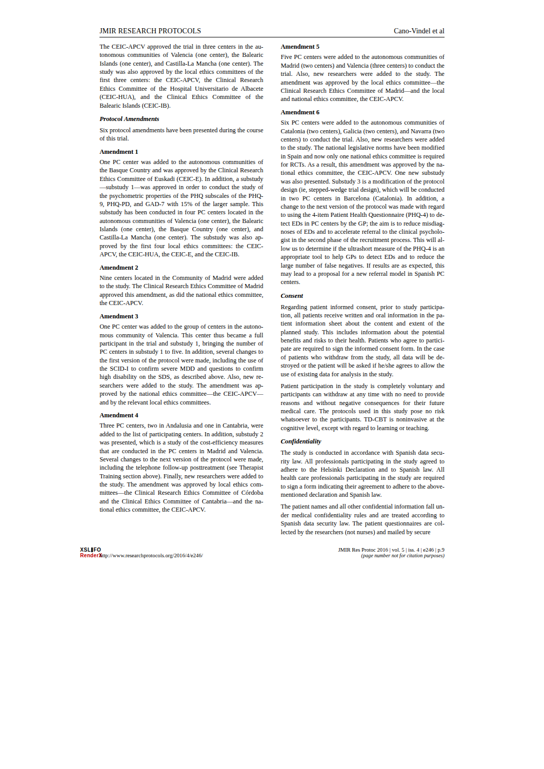JMIR RESEARCH PROTOCOLS
Cano-Vindel et al
The CEIC-APCV approved the trial in three centers in the autonomous communities of Valencia (one center), the Balearic Islands (one center), and Castilla-La Mancha (one center). The study was also approved by the local ethics committees of the first three centers: the CEIC-APCV, the Clinical Research Ethics Committee of the Hospital Universitario de Albacete (CEIC-HUA), and the Clinical Ethics Committee of the Balearic Islands (CEIC-IB).
Protocol Amendments
Six protocol amendments have been presented during the course of this trial.
Amendment 1
One PC center was added to the autonomous communities of the Basque Country and was approved by the Clinical Research Ethics Committee of Euskadi (CEIC-E). In addition, a substudy—substudy 1—was approved in order to conduct the study of the psychometric properties of the PHQ subscales of the PHQ-9, PHQ-PD, and GAD-7 with 15% of the larger sample. This substudy has been conducted in four PC centers located in the autonomous communities of Valencia (one center), the Balearic Islands (one center), the Basque Country (one center), and Castilla-La Mancha (one center). The substudy was also approved by the first four local ethics committees: the CEIC-APCV, the CEIC-HUA, the CEIC-E, and the CEIC-IB.
Amendment 2
Nine centers located in the Community of Madrid were added to the study. The Clinical Research Ethics Committee of Madrid approved this amendment, as did the national ethics committee, the CEIC-APCV.
Amendment 3
One PC center was added to the group of centers in the autonomous community of Valencia. This center thus became a full participant in the trial and substudy 1, bringing the number of PC centers in substudy 1 to five. In addition, several changes to the first version of the protocol were made, including the use of the SCID-I to confirm severe MDD and questions to confirm high disability on the SDS, as described above. Also, new researchers were added to the study. The amendment was approved by the national ethics committee—the CEIC-APCV—and by the relevant local ethics committees.
Amendment 4
Three PC centers, two in Andalusia and one in Cantabria, were added to the list of participating centers. In addition, substudy 2 was presented, which is a study of the cost-efficiency measures that are conducted in the PC centers in Madrid and Valencia. Several changes to the next version of the protocol were made, including the telephone follow-up posttreatment (see Therapist Training section above). Finally, new researchers were added to the study. The amendment was approved by local ethics committees—the Clinical Research Ethics Committee of Córdoba and the Clinical Ethics Committee of Cantabria—and the national ethics committee, the CEIC-APCV.
Amendment 5
Five PC centers were added to the autonomous communities of Madrid (two centers) and Valencia (three centers) to conduct the trial. Also, new researchers were added to the study. The amendment was approved by the local ethics committee—the Clinical Research Ethics Committee of Madrid—and the local and national ethics committee, the CEIC-APCV.
Amendment 6
Six PC centers were added to the autonomous communities of Catalonia (two centers), Galicia (two centers), and Navarra (two centers) to conduct the trial. Also, new researchers were added to the study. The national legislative norms have been modified in Spain and now only one national ethics committee is required for RCTs. As a result, this amendment was approved by the national ethics committee, the CEIC-APCV. One new substudy was also presented. Substudy 3 is a modification of the protocol design (ie, stepped-wedge trial design), which will be conducted in two PC centers in Barcelona (Catalonia). In addition, a change to the next version of the protocol was made with regard to using the 4-item Patient Health Questionnaire (PHQ-4) to detect EDs in PC centers by the GP; the aim is to reduce misdiagnoses of EDs and to accelerate referral to the clinical psychologist in the second phase of the recruitment process. This will allow us to determine if the ultrashort measure of the PHQ-4 is an appropriate tool to help GPs to detect EDs and to reduce the large number of false negatives. If results are as expected, this may lead to a proposal for a new referral model in Spanish PC centers.
Consent
Regarding patient informed consent, prior to study participation, all patients receive written and oral information in the patient information sheet about the content and extent of the planned study. This includes information about the potential benefits and risks to their health. Patients who agree to participate are required to sign the informed consent form. In the case of patients who withdraw from the study, all data will be destroyed or the patient will be asked if he/she agrees to allow the use of existing data for analysis in the study.
Patient participation in the study is completely voluntary and participants can withdraw at any time with no need to provide reasons and without negative consequences for their future medical care. The protocols used in this study pose no risk whatsoever to the participants. TD-CBT is noninvasive at the cognitive level, except with regard to learning or teaching.
Confidentiality
The study is conducted in accordance with Spanish data security law. All professionals participating in the study agreed to adhere to the Helsinki Declaration and to Spanish law. All health care professionals participating in the study are required to sign a form indicating their agreement to adhere to the above-mentioned declaration and Spanish law.
The patient names and all other confidential information fall under medical confidentiality rules and are treated according to Spanish data security law. The patient questionnaires are collected by the researchers (not nurses) and mailed by secure
XSL FO
RenderX
http://www.researchprotocols.org/2016/4/e246/
JMIR Res Protoc 2016 | vol. 5 | iss. 4 | e246 | p.9
(page number not for citation purposes)